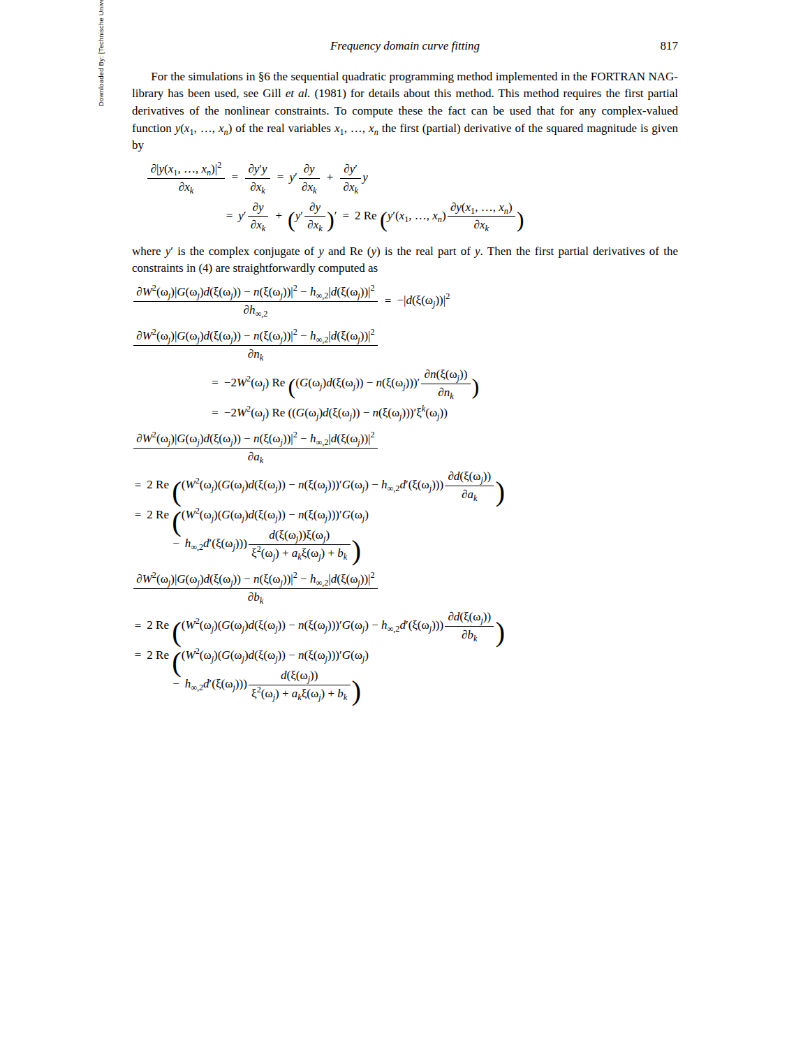Downloaded By: [Technische Universiteit Delft] At: 08:09 3 July 2009
Frequency domain curve fitting 817
For the simulations in §6 the sequential quadratic programming method implemented in the FORTRAN NAG-library has been used, see Gill et al. (1981) for details about this method. This method requires the first partial derivatives of the nonlinear constraints. To compute these the fact can be used that for any complex-valued function y(x1, …, xn) of the real variables x1, …, xn the first (partial) derivative of the squared magnitude is given by
∂|y(x1, …, xn)|2∂xk = ∂y′y∂xk = y′∂y∂xk + ∂y′∂xk y = y′∂y∂xk + (y′∂y∂xk)′ = 2 Re (y′(x1, …, xn)∂y(x1, …, xn)∂xk)
where y′ is the complex conjugate of y and Re (y) is the real part of y. Then the first partial derivatives of the constraints in (4) are straightforwardly computed as
∂W2(ωj)|G(ωj)d(ξ(ωj)) − n(ξ(ωj))|2 − h∞,2|d(ξ(ωj))|2∂h∞,2 = −|d(ξ(ωj))|2
∂W2(ωj)|G(ωj)d(ξ(ωj)) − n(ξ(ωj))|2 − h∞,2|d(ξ(ωj))|2∂nk = −2W2(ωj) Re ((G(ωj)d(ξ(ωj)) − n(ξ(ωj)))′∂n(ξ(ωj))∂nk) = −2W2(ωj) Re ((G(ωj)d(ξ(ωj)) − n(ξ(ωj)))′ξk(ωj))
∂W2(ωj)|G(ωj)d(ξ(ωj)) − n(ξ(ωj))|2 − h∞,2|d(ξ(ωj))|2∂ak = 2 Re ((W2(ωj)(G(ωj)d(ξ(ωj)) − n(ξ(ωj)))′G(ωj) − h∞,2d′(ξ(ωj)))∂d(ξ(ωj))∂ak) = 2 Re ((W2(ωj)(G(ωj)d(ξ(ωj)) − n(ξ(ωj)))′G(ωj) − h∞,2d′(ξ(ωj)))d(ξ(ωj))ξ(ωj) ξ2(ωj) + akξ(ωj) + bk)
∂W2(ωj)|G(ωj)d(ξ(ωj)) − n(ξ(ωj))|2 − h∞,2|d(ξ(ωj))|2∂bk = 2 Re ((W2(ωj)(G(ωj)d(ξ(ωj)) − n(ξ(ωj)))′G(ωj) − h∞,2d′(ξ(ωj)))∂d(ξ(ωj))∂bk) = 2 Re ((W2(ωj)(G(ωj)d(ξ(ωj)) − n(ξ(ωj)))′G(ωj) − h∞,2d′(ξ(ωj)))d(ξ(ωj)) ξ2(ωj) + akξ(ωj) + bk)